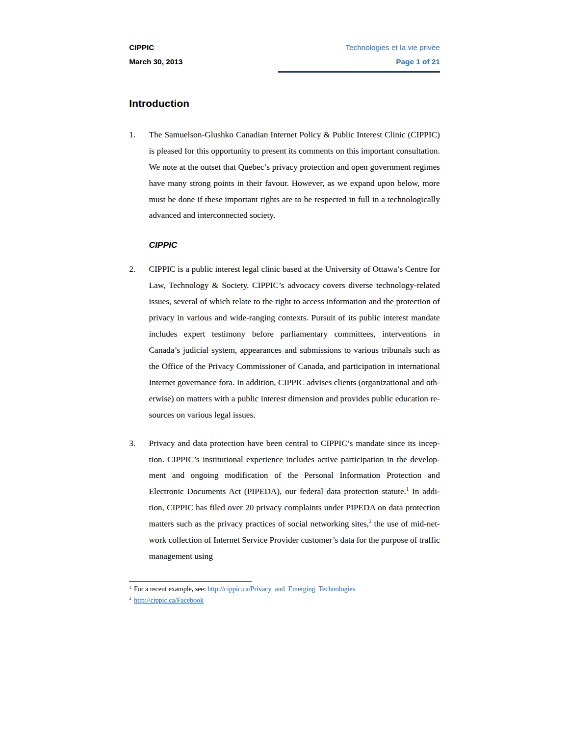| CIPPIC | Technologies et la vie privée |
| March 30, 2013 | Page 1 of 21 |
Introduction
1. The Samuelson-Glushko Canadian Internet Policy & Public Interest Clinic (CIPPIC) is pleased for this opportunity to present its comments on this important consultation. We note at the outset that Quebec’s privacy protection and open government regimes have many strong points in their favour. However, as we expand upon below, more must be done if these important rights are to be respected in full in a technologically advanced and interconnected society.
CIPPIC
2. CIPPIC is a public interest legal clinic based at the University of Ottawa’s Centre for Law, Technology & Society. CIPPIC’s advocacy covers diverse technology-related issues, several of which relate to the right to access information and the protection of privacy in various and wide-ranging contexts. Pursuit of its public interest mandate includes expert testimony before parliamentary committees, interventions in Canada’s judicial system, appearances and submissions to various tribunals such as the Office of the Privacy Commissioner of Canada, and participation in international Internet governance fora. In addition, CIPPIC advises clients (organizational and otherwise) on matters with a public interest dimension and provides public education resources on various legal issues.
3. Privacy and data protection have been central to CIPPIC’s mandate since its inception. CIPPIC’s institutional experience includes active participation in the development and ongoing modification of the Personal Information Protection and Electronic Documents Act (PIPEDA), our federal data protection statute.1 In addition, CIPPIC has filed over 20 privacy complaints under PIPEDA on data protection matters such as the privacy practices of social networking sites,2 the use of mid-network collection of Internet Service Provider customer’s data for the purpose of traffic management using
1 For a recent example, see: http://cippic.ca/Privacy_and_Emerging_Technologies
2 http://cippic.ca/Facebook